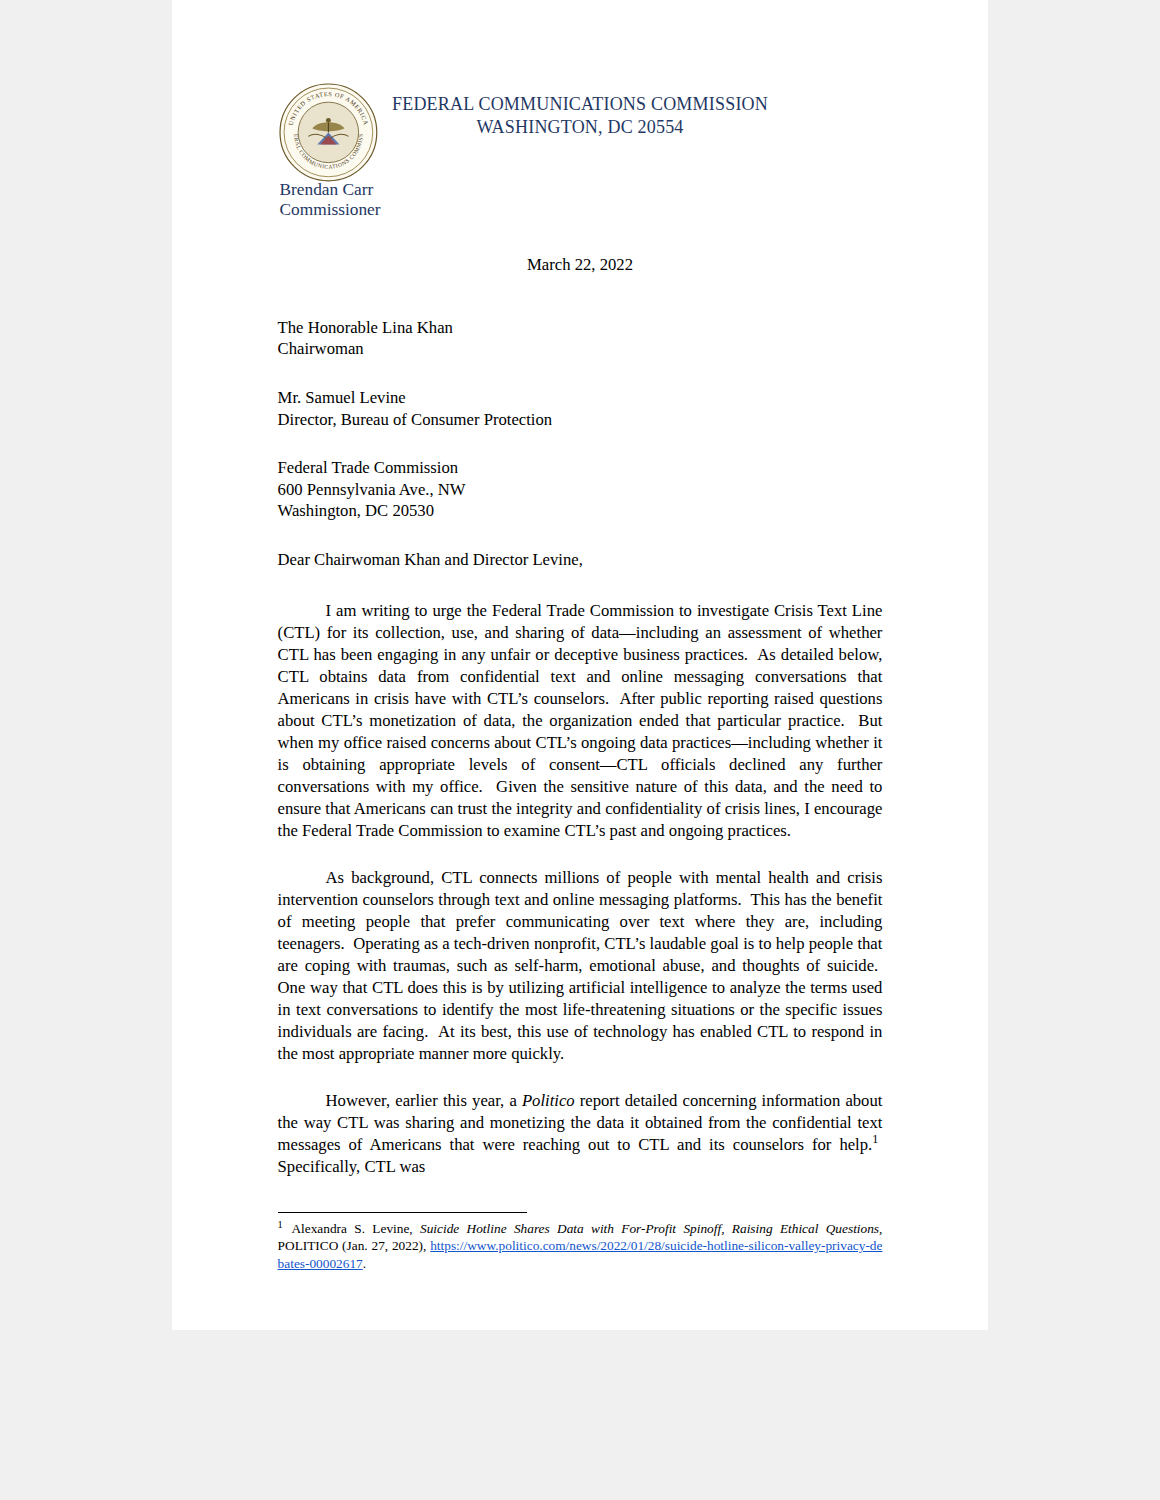UNITED STATES OF AMERICA FEDERAL COMMUNICATIONS COMMISSION
FEDERAL COMMUNICATIONS COMMISSION WASHINGTON, DC 20554
Brendan Carr
Commissioner
March 22, 2022
The Honorable Lina Khan
Chairwoman
Mr. Samuel Levine
Director, Bureau of Consumer Protection
Federal Trade Commission
600 Pennsylvania Ave., NW
Washington, DC 20530
Dear Chairwoman Khan and Director Levine,
I am writing to urge the Federal Trade Commission to investigate Crisis Text Line (CTL) for its collection, use, and sharing of data—including an assessment of whether CTL has been engaging in any unfair or deceptive business practices. As detailed below, CTL obtains data from confidential text and online messaging conversations that Americans in crisis have with CTL’s counselors. After public reporting raised questions about CTL’s monetization of data, the organization ended that particular practice. But when my office raised concerns about CTL’s ongoing data practices—including whether it is obtaining appropriate levels of consent—CTL officials declined any further conversations with my office. Given the sensitive nature of this data, and the need to ensure that Americans can trust the integrity and confidentiality of crisis lines, I encourage the Federal Trade Commission to examine CTL’s past and ongoing practices.
As background, CTL connects millions of people with mental health and crisis intervention counselors through text and online messaging platforms. This has the benefit of meeting people that prefer communicating over text where they are, including teenagers. Operating as a tech-driven nonprofit, CTL’s laudable goal is to help people that are coping with traumas, such as self-harm, emotional abuse, and thoughts of suicide. One way that CTL does this is by utilizing artificial intelligence to analyze the terms used in text conversations to identify the most life-threatening situations or the specific issues individuals are facing. At its best, this use of technology has enabled CTL to respond in the most appropriate manner more quickly.
However, earlier this year, a Politico report detailed concerning information about the way CTL was sharing and monetizing the data it obtained from the confidential text messages of Americans that were reaching out to CTL and its counselors for help.1 Specifically, CTL was
1 Alexandra S. Levine, Suicide Hotline Shares Data with For-Profit Spinoff, Raising Ethical Questions, POLITICO (Jan. 27, 2022), https://www.politico.com/news/2022/01/28/suicide-hotline-silicon-valley-privacy-debates-00002617.